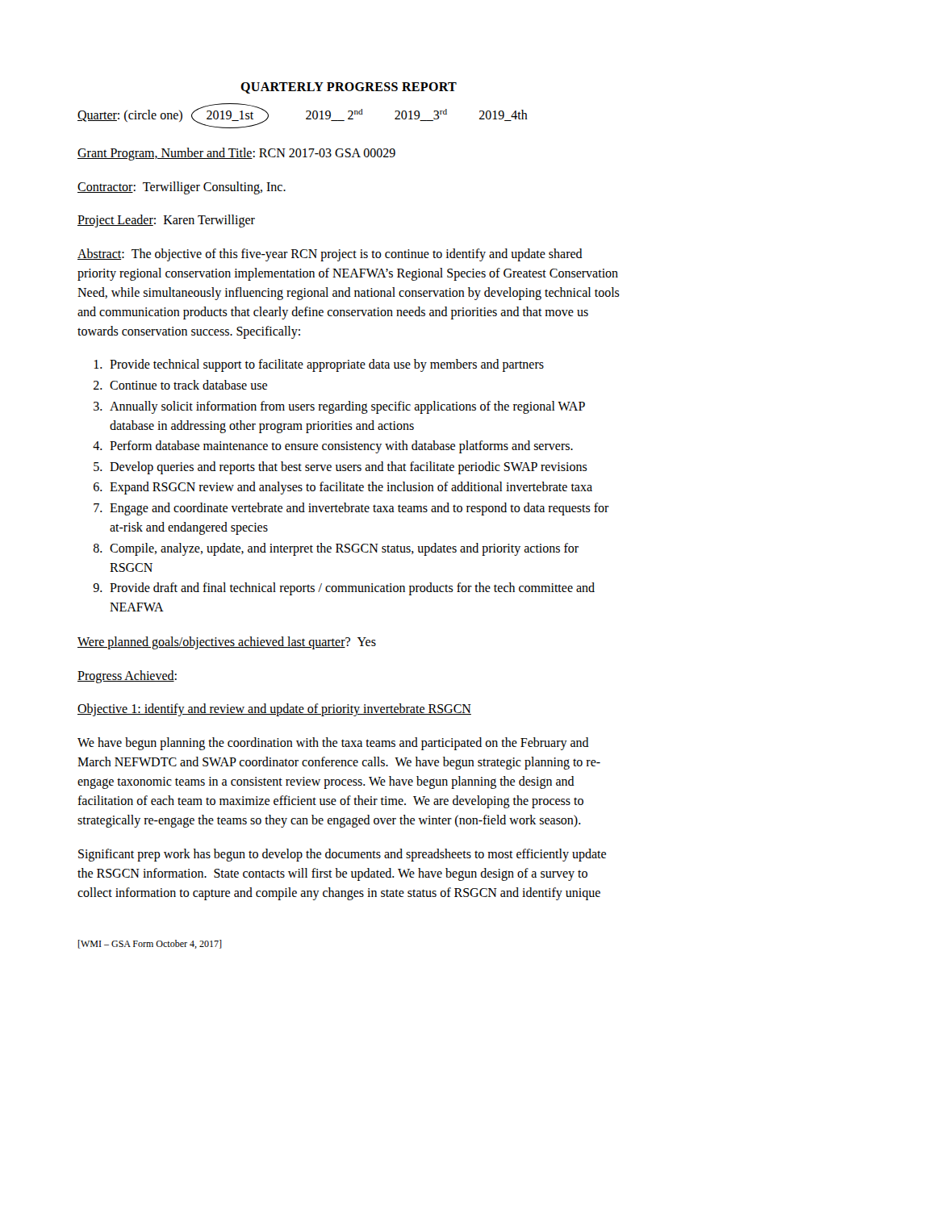QUARTERLY PROGRESS REPORT
Quarter: (circle one) 2019_1st 2019__ 2nd 2019__3rd 2019_4th
Grant Program, Number and Title: RCN 2017-03 GSA 00029
Contractor: Terwilliger Consulting, Inc.
Project Leader: Karen Terwilliger
Abstract: The objective of this five-year RCN project is to continue to identify and update shared priority regional conservation implementation of NEAFWA’s Regional Species of Greatest Conservation Need, while simultaneously influencing regional and national conservation by developing technical tools and communication products that clearly define conservation needs and priorities and that move us towards conservation success. Specifically:
Provide technical support to facilitate appropriate data use by members and partners
Continue to track database use
Annually solicit information from users regarding specific applications of the regional WAP database in addressing other program priorities and actions
Perform database maintenance to ensure consistency with database platforms and servers.
Develop queries and reports that best serve users and that facilitate periodic SWAP revisions
Expand RSGCN review and analyses to facilitate the inclusion of additional invertebrate taxa
Engage and coordinate vertebrate and invertebrate taxa teams and to respond to data requests for at-risk and endangered species
Compile, analyze, update, and interpret the RSGCN status, updates and priority actions for RSGCN
Provide draft and final technical reports / communication products for the tech committee and NEAFWA
Were planned goals/objectives achieved last quarter? Yes
Progress Achieved:
Objective 1: identify and review and update of priority invertebrate RSGCN
We have begun planning the coordination with the taxa teams and participated on the February and March NEFWDTC and SWAP coordinator conference calls. We have begun strategic planning to re-engage taxonomic teams in a consistent review process. We have begun planning the design and facilitation of each team to maximize efficient use of their time. We are developing the process to strategically re-engage the teams so they can be engaged over the winter (non-field work season).
Significant prep work has begun to develop the documents and spreadsheets to most efficiently update the RSGCN information. State contacts will first be updated. We have begun design of a survey to collect information to capture and compile any changes in state status of RSGCN and identify unique
[WMI – GSA Form October 4, 2017]